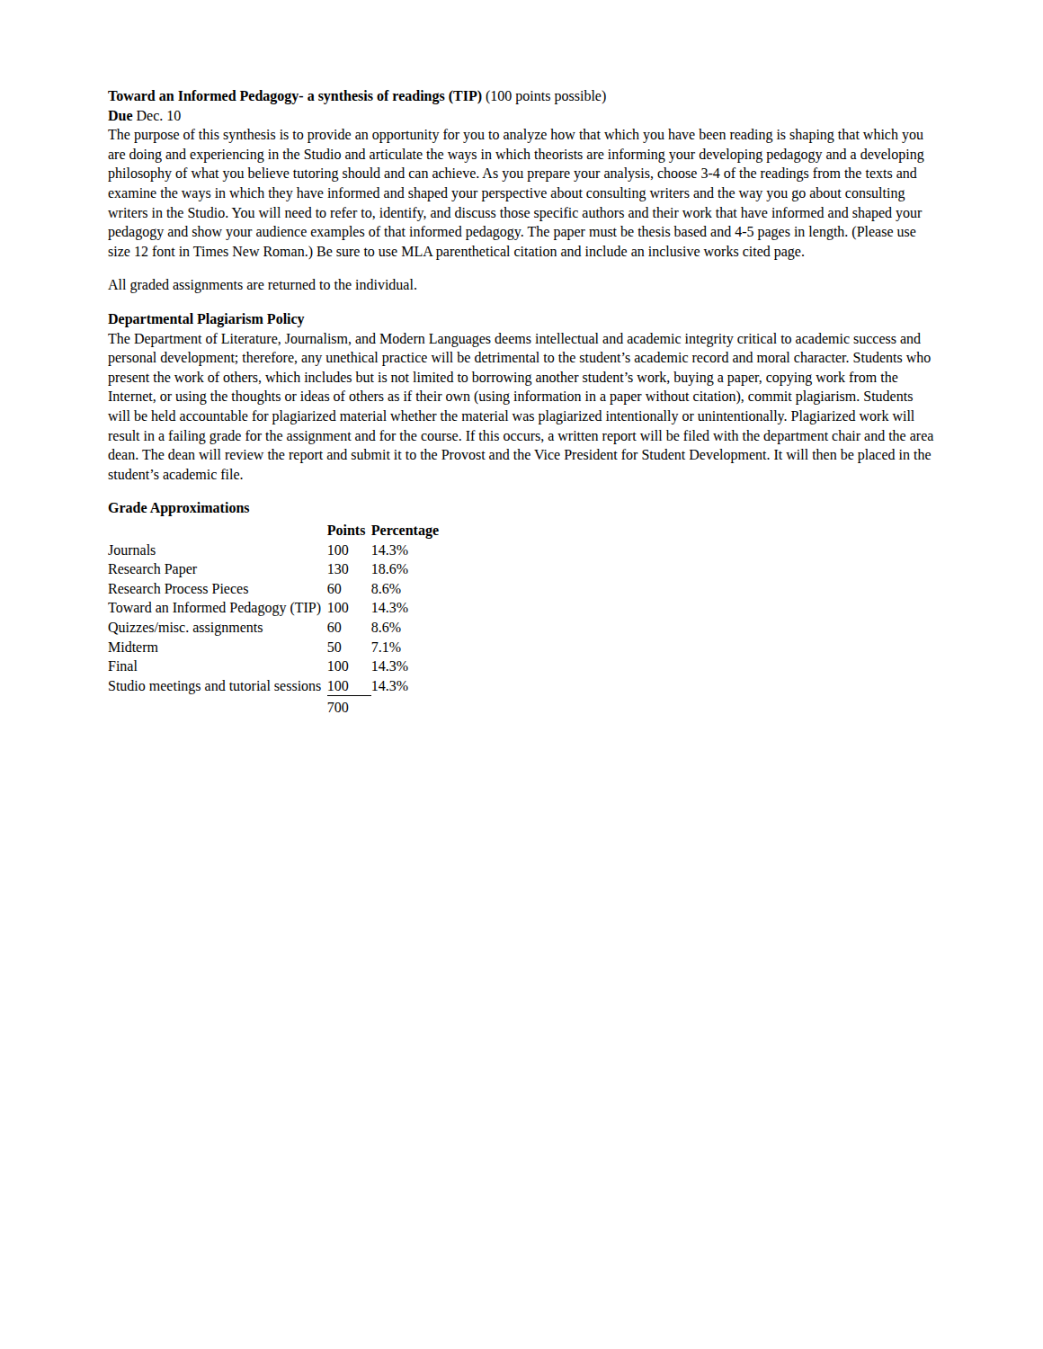Toward an Informed Pedagogy- a synthesis of readings (TIP) (100 points possible)
Due Dec. 10
The purpose of this synthesis is to provide an opportunity for you to analyze how that which you have been reading is shaping that which you are doing and experiencing in the Studio and articulate the ways in which theorists are informing your developing pedagogy and a developing philosophy of what you believe tutoring should and can achieve. As you prepare your analysis, choose 3-4 of the readings from the texts and examine the ways in which they have informed and shaped your perspective about consulting writers and the way you go about consulting writers in the Studio. You will need to refer to, identify, and discuss those specific authors and their work that have informed and shaped your pedagogy and show your audience examples of that informed pedagogy. The paper must be thesis based and 4-5 pages in length. (Please use size 12 font in Times New Roman.) Be sure to use MLA parenthetical citation and include an inclusive works cited page.
All graded assignments are returned to the individual.
Departmental Plagiarism Policy
The Department of Literature, Journalism, and Modern Languages deems intellectual and academic integrity critical to academic success and personal development; therefore, any unethical practice will be detrimental to the student’s academic record and moral character. Students who present the work of others, which includes but is not limited to borrowing another student’s work, buying a paper, copying work from the Internet, or using the thoughts or ideas of others as if their own (using information in a paper without citation), commit plagiarism. Students will be held accountable for plagiarized material whether the material was plagiarized intentionally or unintentionally. Plagiarized work will result in a failing grade for the assignment and for the course. If this occurs, a written report will be filed with the department chair and the area dean. The dean will review the report and submit it to the Provost and the Vice President for Student Development. It will then be placed in the student’s academic file.
Grade Approximations
| | Points | Percentage |
| Journals | 100 | 14.3% |
| Research Paper | 130 | 18.6% |
| Research Process Pieces | 60 | 8.6% |
| Toward an Informed Pedagogy (TIP) | 100 | 14.3% |
| Quizzes/misc. assignments | 60 | 8.6% |
| Midterm | 50 | 7.1% |
| Final | 100 | 14.3% |
| Studio meetings and tutorial sessions | 100 | 14.3% |
| | 700 | |